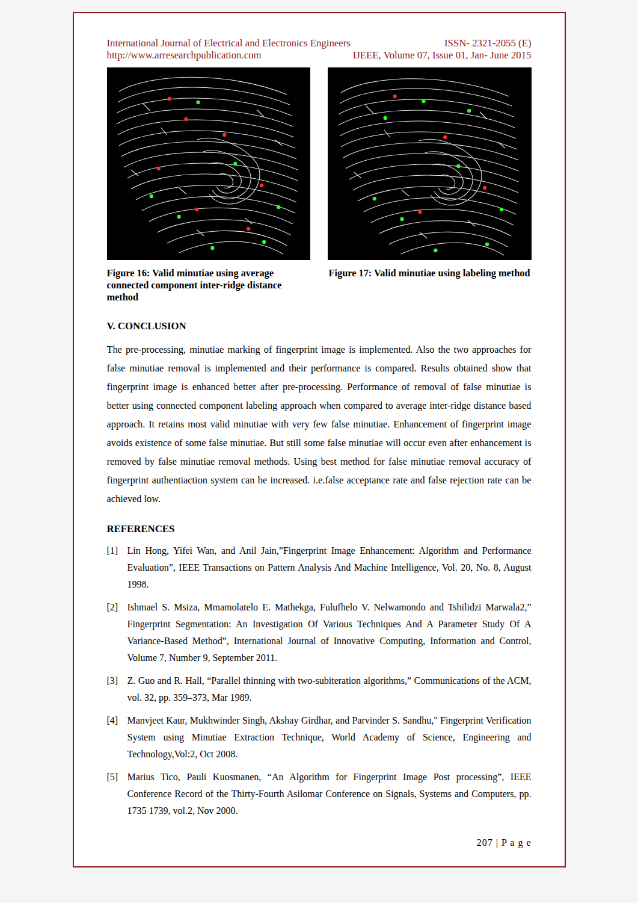International Journal of Electrical and Electronics Engineers ISSN- 2321-2055 (E)
http://www.arresearchpublication.com IJEEE, Volume 07, Issue 01, Jan- June 2015
Figure 16: Valid minutiae using average connected component inter-ridge distance method
Figure 17: Valid minutiae using labeling method
V. CONCLUSION
The pre-processing, minutiae marking of fingerprint image is implemented. Also the two approaches for false minutiae removal is implemented and their performance is compared. Results obtained show that fingerprint image is enhanced better after pre-processing. Performance of removal of false minutiae is better using connected component labeling approach when compared to average inter-ridge distance based approach. It retains most valid minutiae with very few false minutiae. Enhancement of fingerprint image avoids existence of some false minutiae. But still some false minutiae will occur even after enhancement is removed by false minutiae removal methods. Using best method for false minutiae removal accuracy of fingerprint authentiaction system can be increased. i.e.false acceptance rate and false rejection rate can be achieved low.
REFERENCES
[1] Lin Hong, Yifei Wan, and Anil Jain,”Fingerprint Image Enhancement: Algorithm and Performance Evaluation”, IEEE Transactions on Pattern Analysis And Machine Intelligence, Vol. 20, No. 8, August 1998.
[2] Ishmael S. Msiza, Mmamolatelo E. Mathekga, Fulufhelo V. Nelwamondo and Tshilidzi Marwala2,” Fingerprint Segmentation: An Investigation Of Various Techniques And A Parameter Study Of A Variance-Based Method”, International Journal of Innovative Computing, Information and Control, Volume 7, Number 9, September 2011.
[3] Z. Guo and R. Hall, “Parallel thinning with two-subiteration algorithms,” Communications of the ACM, vol. 32, pp. 359–373, Mar 1989.
[4] Manvjeet Kaur, Mukhwinder Singh, Akshay Girdhar, and Parvinder S. Sandhu," Fingerprint Verification System using Minutiae Extraction Technique, World Academy of Science, Engineering and Technology,Vol:2, Oct 2008.
[5] Marius Tico, Pauli Kuosmanen, “An Algorithm for Fingerprint Image Post processing”, IEEE Conference Record of the Thirty-Fourth Asilomar Conference on Signals, Systems and Computers, pp. 1735 1739, vol.2, Nov 2000.
207 | P a g e